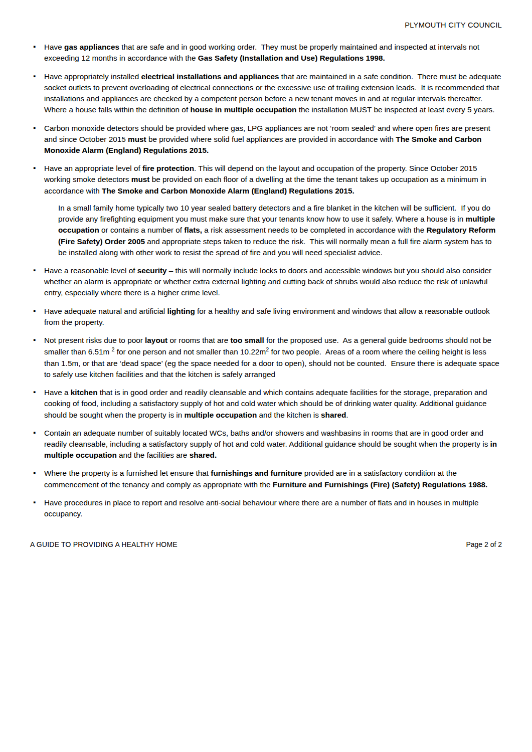PLYMOUTH CITY COUNCIL
Have gas appliances that are safe and in good working order. They must be properly maintained and inspected at intervals not exceeding 12 months in accordance with the Gas Safety (Installation and Use) Regulations 1998.
Have appropriately installed electrical installations and appliances that are maintained in a safe condition. There must be adequate socket outlets to prevent overloading of electrical connections or the excessive use of trailing extension leads. It is recommended that installations and appliances are checked by a competent person before a new tenant moves in and at regular intervals thereafter. Where a house falls within the definition of house in multiple occupation the installation MUST be inspected at least every 5 years.
Carbon monoxide detectors should be provided where gas, LPG appliances are not ‘room sealed’ and where open fires are present and since October 2015 must be provided where solid fuel appliances are provided in accordance with The Smoke and Carbon Monoxide Alarm (England) Regulations 2015.
Have an appropriate level of fire protection. This will depend on the layout and occupation of the property. Since October 2015 working smoke detectors must be provided on each floor of a dwelling at the time the tenant takes up occupation as a minimum in accordance with The Smoke and Carbon Monoxide Alarm (England) Regulations 2015.
In a small family home typically two 10 year sealed battery detectors and a fire blanket in the kitchen will be sufficient. If you do provide any firefighting equipment you must make sure that your tenants know how to use it safely. Where a house is in multiple occupation or contains a number of flats, a risk assessment needs to be completed in accordance with the Regulatory Reform (Fire Safety) Order 2005 and appropriate steps taken to reduce the risk. This will normally mean a full fire alarm system has to be installed along with other work to resist the spread of fire and you will need specialist advice.
Have a reasonable level of security – this will normally include locks to doors and accessible windows but you should also consider whether an alarm is appropriate or whether extra external lighting and cutting back of shrubs would also reduce the risk of unlawful entry, especially where there is a higher crime level.
Have adequate natural and artificial lighting for a healthy and safe living environment and windows that allow a reasonable outlook from the property.
Not present risks due to poor layout or rooms that are too small for the proposed use. As a general guide bedrooms should not be smaller than 6.51m 2 for one person and not smaller than 10.22m2 for two people. Areas of a room where the ceiling height is less than 1.5m, or that are ‘dead space’ (eg the space needed for a door to open), should not be counted. Ensure there is adequate space to safely use kitchen facilities and that the kitchen is safely arranged
Have a kitchen that is in good order and readily cleansable and which contains adequate facilities for the storage, preparation and cooking of food, including a satisfactory supply of hot and cold water which should be of drinking water quality. Additional guidance should be sought when the property is in multiple occupation and the kitchen is shared.
Contain an adequate number of suitably located WCs, baths and/or showers and washbasins in rooms that are in good order and readily cleansable, including a satisfactory supply of hot and cold water. Additional guidance should be sought when the property is in multiple occupation and the facilities are shared.
Where the property is a furnished let ensure that furnishings and furniture provided are in a satisfactory condition at the commencement of the tenancy and comply as appropriate with the Furniture and Furnishings (Fire) (Safety) Regulations 1988.
Have procedures in place to report and resolve anti-social behaviour where there are a number of flats and in houses in multiple occupancy.
A GUIDE TO PROVIDING A HEALTHY HOME
Page 2 of 2